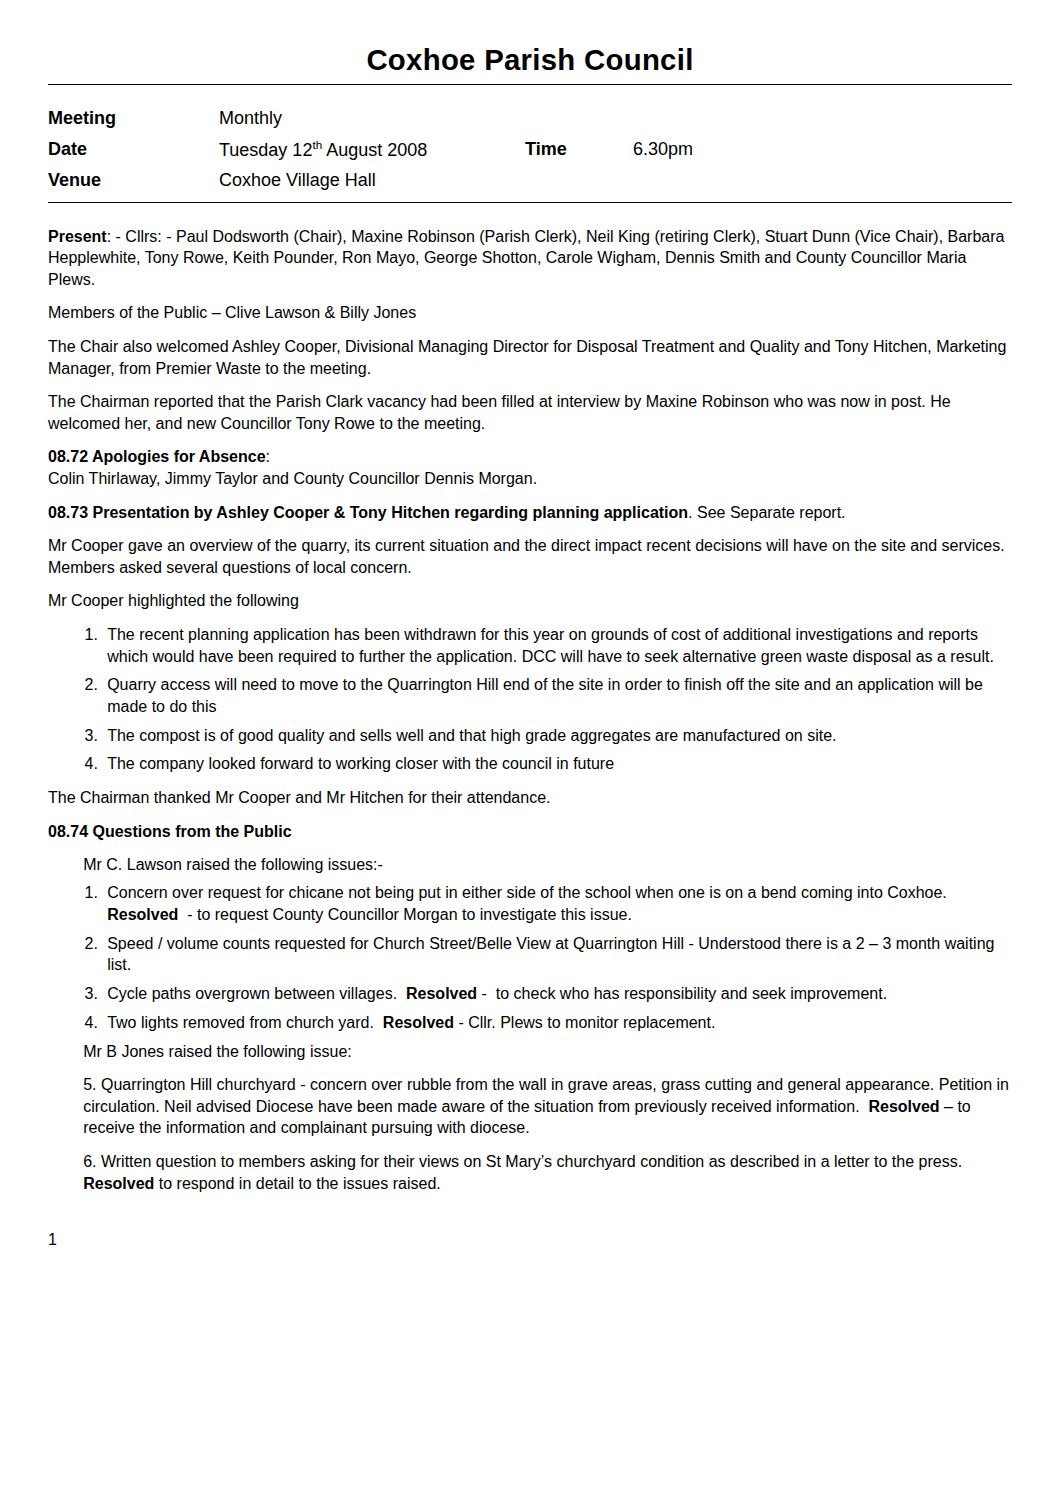Coxhoe Parish Council
| Meeting | Monthly | | |
| Date | Tuesday 12 th August 2008 | Time | 6.30pm |
| Venue | Coxhoe Village Hall |
Present: - Cllrs: - Paul Dodsworth (Chair), Maxine Robinson (Parish Clerk), Neil King (retiring Clerk), Stuart Dunn (Vice Chair), Barbara Hepplewhite, Tony Rowe, Keith Pounder, Ron Mayo, George Shotton, Carole Wigham, Dennis Smith and County Councillor Maria Plews.
Members of the Public – Clive Lawson & Billy Jones
The Chair also welcomed Ashley Cooper, Divisional Managing Director for Disposal Treatment and Quality and Tony Hitchen, Marketing Manager, from Premier Waste to the meeting.
The Chairman reported that the Parish Clark vacancy had been filled at interview by Maxine Robinson who was now in post. He welcomed her, and new Councillor Tony Rowe to the meeting.
08.72 Apologies for Absence:
Colin Thirlaway, Jimmy Taylor and County Councillor Dennis Morgan.
08.73 Presentation by Ashley Cooper & Tony Hitchen regarding planning application. See Separate report.
Mr Cooper gave an overview of the quarry, its current situation and the direct impact recent decisions will have on the site and services. Members asked several questions of local concern.
Mr Cooper highlighted the following
The recent planning application has been withdrawn for this year on grounds of cost of additional investigations and reports which would have been required to further the application. DCC will have to seek alternative green waste disposal as a result.
Quarry access will need to move to the Quarrington Hill end of the site in order to finish off the site and an application will be made to do this
The compost is of good quality and sells well and that high grade aggregates are manufactured on site.
The company looked forward to working closer with the council in future
The Chairman thanked Mr Cooper and Mr Hitchen for their attendance.
08.74 Questions from the Public
Mr C. Lawson raised the following issues:-
Concern over request for chicane not being put in either side of the school when one is on a bend coming into Coxhoe.
Resolved - to request County Councillor Morgan to investigate this issue.
Speed / volume counts requested for Church Street/Belle View at Quarrington Hill - Understood there is a 2 – 3 month waiting list.
Cycle paths overgrown between villages. Resolved - to check who has responsibility and seek improvement.
Two lights removed from church yard. Resolved - Cllr. Plews to monitor replacement.
Mr B Jones raised the following issue:
5. Quarrington Hill churchyard - concern over rubble from the wall in grave areas, grass cutting and general appearance. Petition in circulation. Neil advised Diocese have been made aware of the situation from previously received information. Resolved – to receive the information and complainant pursuing with diocese.
6. Written question to members asking for their views on St Mary’s churchyard condition as described in a letter to the press. Resolved to respond in detail to the issues raised.
1